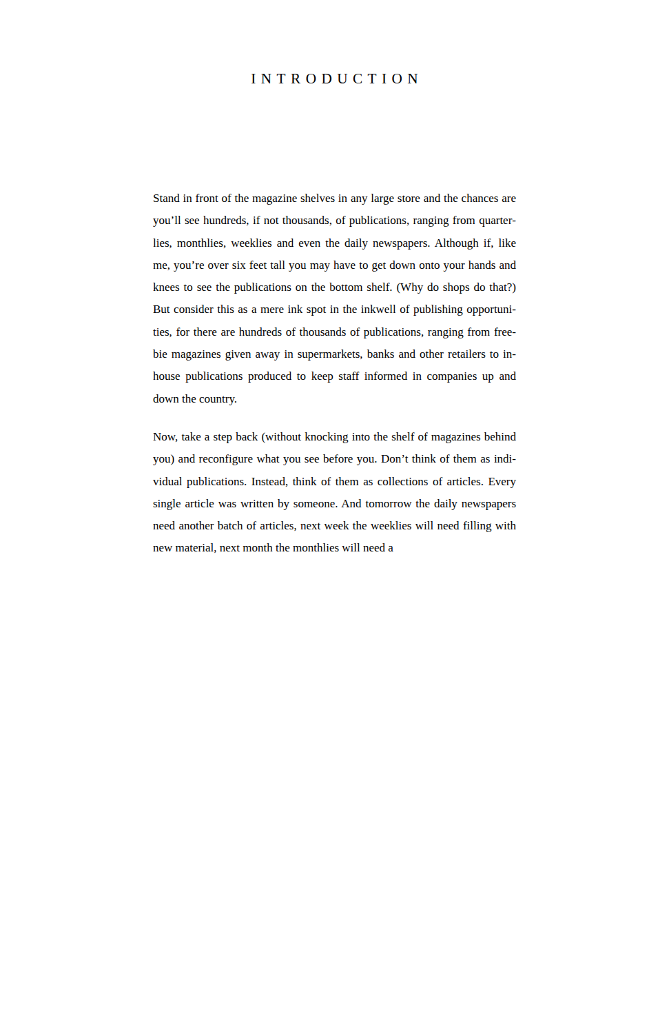INTRODUCTION
Stand in front of the magazine shelves in any large store and the chances are you’ll see hundreds, if not thousands, of publications, ranging from quarterlies, monthlies, weeklies and even the daily newspapers. Although if, like me, you’re over six feet tall you may have to get down onto your hands and knees to see the publications on the bottom shelf. (Why do shops do that?) But consider this as a mere ink spot in the inkwell of publishing opportunities, for there are hundreds of thousands of publications, ranging from freebie magazines given away in supermarkets, banks and other retailers to in-house publications produced to keep staff informed in companies up and down the country.
Now, take a step back (without knocking into the shelf of magazines behind you) and reconfigure what you see before you. Don’t think of them as individual publications. Instead, think of them as collections of articles. Every single article was written by someone. And tomorrow the daily newspapers need another batch of articles, next week the weeklies will need filling with new material, next month the monthlies will need a